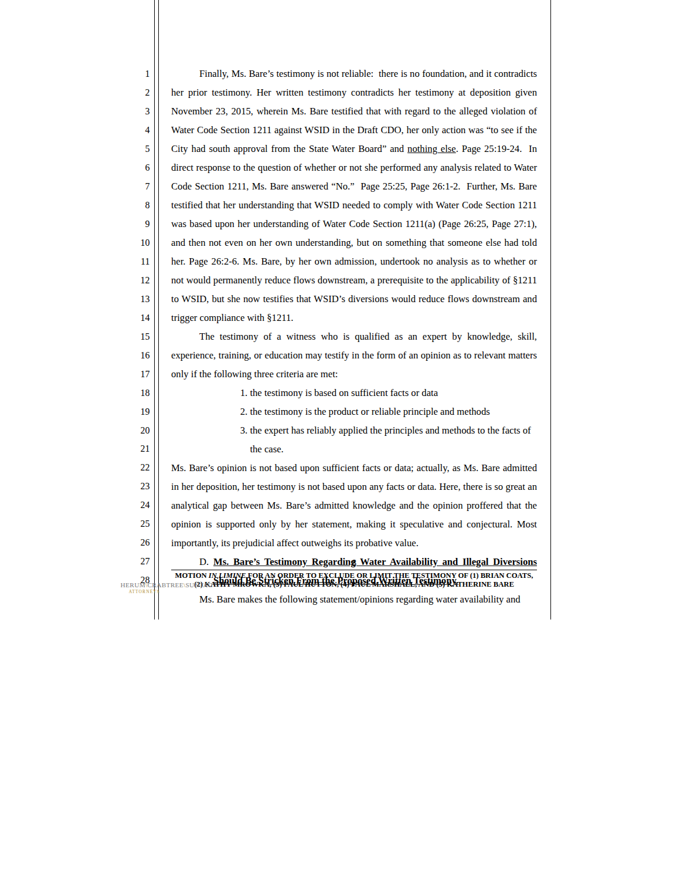1
2
3
4
5
6
7
8
9
10
11
12
13
14
15
16
17
18
19
20
21
22
23
24
25
26
27
28
Finally, Ms. Bare’s testimony is not reliable: there is no foundation, and it contradicts her prior testimony. Her written testimony contradicts her testimony at deposition given November 23, 2015, wherein Ms. Bare testified that with regard to the alleged violation of Water Code Section 1211 against WSID in the Draft CDO, her only action was “to see if the City had south approval from the State Water Board” and nothing else. Page 25:19-24. In direct response to the question of whether or not she performed any analysis related to Water Code Section 1211, Ms. Bare answered “No.” Page 25:25, Page 26:1-2. Further, Ms. Bare testified that her understanding that WSID needed to comply with Water Code Section 1211 was based upon her understanding of Water Code Section 1211(a) (Page 26:25, Page 27:1), and then not even on her own understanding, but on something that someone else had told her. Page 26:2-6. Ms. Bare, by her own admission, undertook no analysis as to whether or not would permanently reduce flows downstream, a prerequisite to the applicability of §1211 to WSID, but she now testifies that WSID’s diversions would reduce flows downstream and trigger compliance with §1211.
The testimony of a witness who is qualified as an expert by knowledge, skill, experience, training, or education may testify in the form of an opinion as to relevant matters only if the following three criteria are met:
the testimony is based on sufficient facts or data
the testimony is the product or reliable principle and methods
the expert has reliably applied the principles and methods to the facts of the case.
Ms. Bare’s opinion is not based upon sufficient facts or data; actually, as Ms. Bare admitted in her deposition, her testimony is not based upon any facts or data. Here, there is so great an analytical gap between Ms. Bare’s admitted knowledge and the opinion proffered that the opinion is supported only by her statement, making it speculative and conjectural. Most importantly, its prejudicial affect outweighs its probative value.
D.
Ms. Bare’s Testimony Regarding Water Availability and Illegal Diversions Should Be Stricken From the Proposed Written Testimony.
Ms. Bare makes the following statement/opinions regarding water availability and
8
MOTION IN LIMINE FOR AN ORDER TO EXCLUDE OR LIMIT THE TESTIMONY OF (1) BRIAN COATS, (2) KATHY MROWKA, (3) PAUL HUTTON, (4) PAUL MARSHALL, AND (5) KATHERINE BARE
HERUM\CRABTREE\SUNTAG
ATTORNEYS